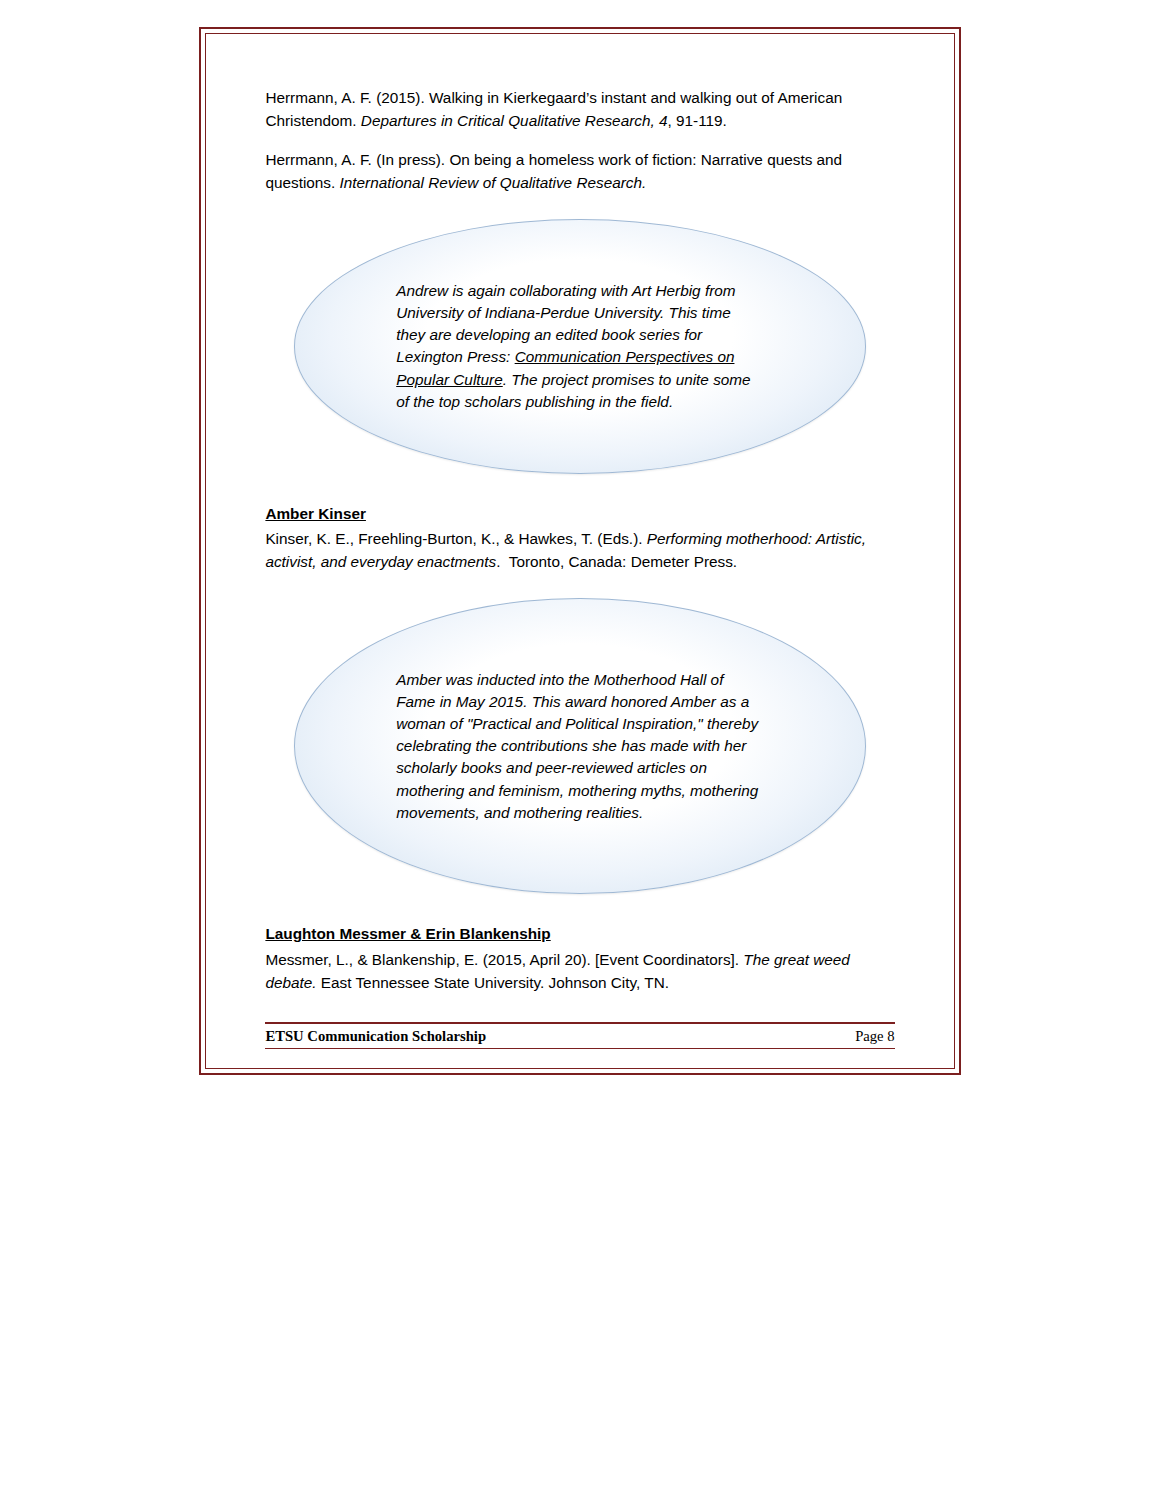Herrmann, A. F. (2015). Walking in Kierkegaard’s instant and walking out of American Christendom. Departures in Critical Qualitative Research, 4, 91-119.
Herrmann, A. F. (In press). On being a homeless work of fiction: Narrative quests and questions. International Review of Qualitative Research.
Andrew is again collaborating with Art Herbig from University of Indiana-Perdue University. This time they are developing an edited book series for Lexington Press: Communication Perspectives on Popular Culture. The project promises to unite some of the top scholars publishing in the field.
Amber Kinser
Kinser, K. E., Freehling-Burton, K., & Hawkes, T. (Eds.). Performing motherhood: Artistic, activist, and everyday enactments. Toronto, Canada: Demeter Press.
Amber was inducted into the Motherhood Hall of Fame in May 2015. This award honored Amber as a woman of "Practical and Political Inspiration," thereby celebrating the contributions she has made with her scholarly books and peer-reviewed articles on mothering and feminism, mothering myths, mothering movements, and mothering realities.
Laughton Messmer & Erin Blankenship
Messmer, L., & Blankenship, E. (2015, April 20). [Event Coordinators]. The great weed debate. East Tennessee State University. Johnson City, TN.
ETSU Communication Scholarship Page 8